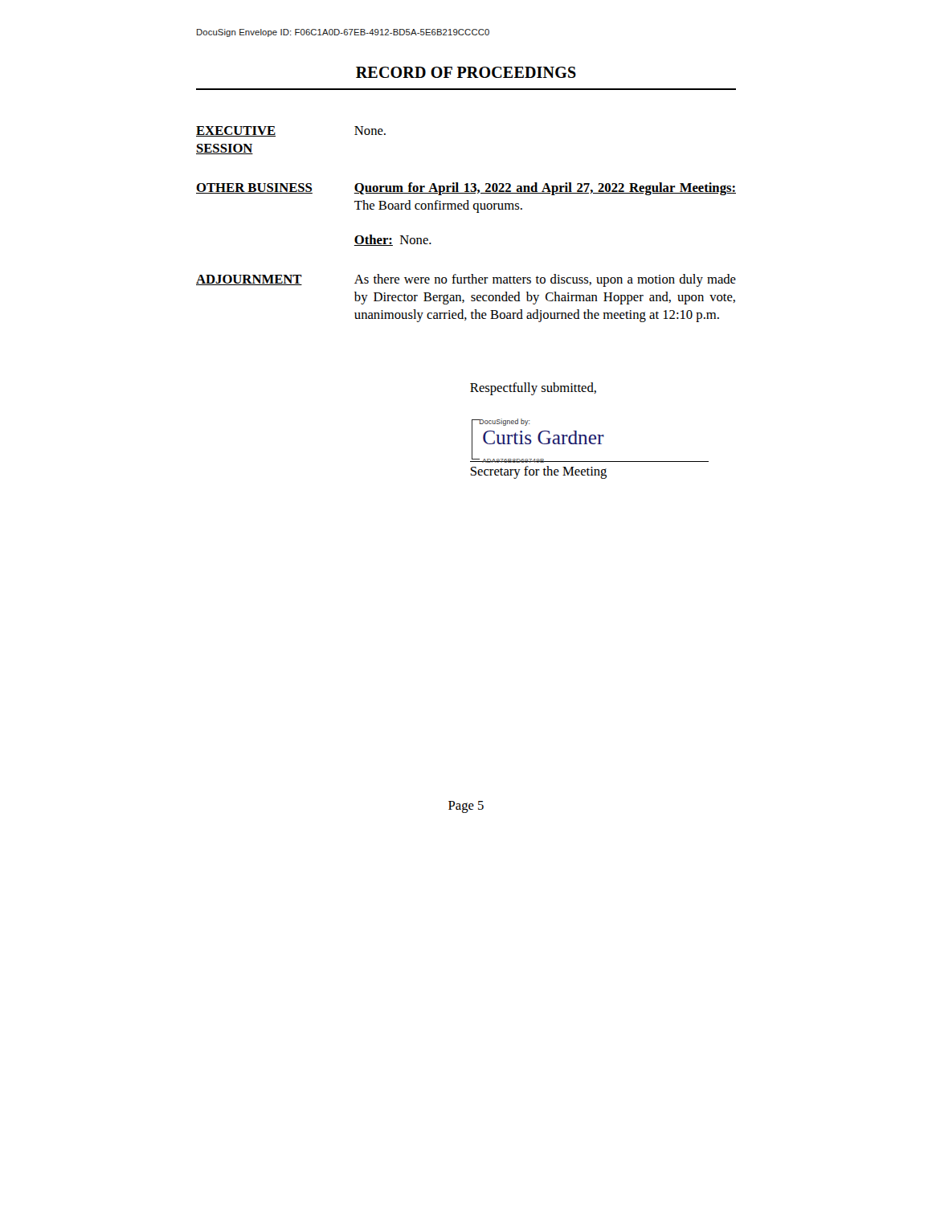DocuSign Envelope ID: F06C1A0D-67EB-4912-BD5A-5E6B219CCCC0
RECORD OF PROCEEDINGS
| EXECUTIVE SESSION | None. |
| OTHER BUSINESS | Quorum for April 13, 2022 and April 27, 2022 Regular Meetings: The Board confirmed quorums. Other: None. |
| ADJOURNMENT | As there were no further matters to discuss, upon a motion duly made by Director Bergan, seconded by Chairman Hopper and, upon vote, unanimously carried, the Board adjourned the meeting at 12:10 p.m. |
Respectfully submitted,
DocuSigned by:
Curtis Gardner
ADA976B8D69749B
Secretary for the Meeting
Page 5